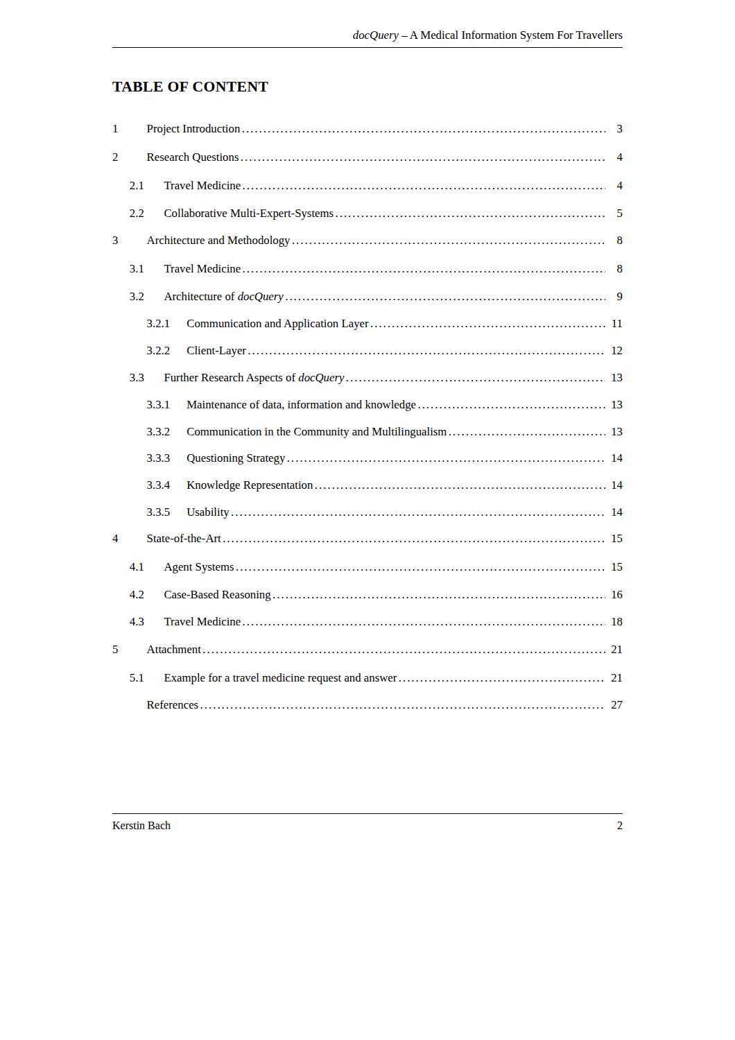docQuery – A Medical Information System For Travellers
TABLE OF CONTENT
1 Project Introduction .................................................................................................. 3
2 Research Questions .................................................................................................. 4
2.1 Travel Medicine .................................................................................................. 4
2.2 Collaborative Multi-Expert-Systems .................................................................................................. 5
3 Architecture and Methodology .................................................................................................. 8
3.1 Travel Medicine .................................................................................................. 8
3.2 Architecture of docQuery .................................................................................................. 9
3.2.1 Communication and Application Layer .................................................................................................. 11
3.2.2 Client-Layer .................................................................................................. 12
3.3 Further Research Aspects of docQuery .................................................................................................. 13
3.3.1 Maintenance of data, information and knowledge .................................................................................................. 13
3.3.2 Communication in the Community and Multilingualism .................................................................................................. 13
3.3.3 Questioning Strategy .................................................................................................. 14
3.3.4 Knowledge Representation .................................................................................................. 14
3.3.5 Usability .................................................................................................. 14
4 State-of-the-Art .................................................................................................. 15
4.1 Agent Systems .................................................................................................. 15
4.2 Case-Based Reasoning .................................................................................................. 16
4.3 Travel Medicine .................................................................................................. 18
5 Attachment .................................................................................................. 21
5.1 Example for a travel medicine request and answer .................................................................................................. 21
References .................................................................................................. 27
Kerstin Bach 2